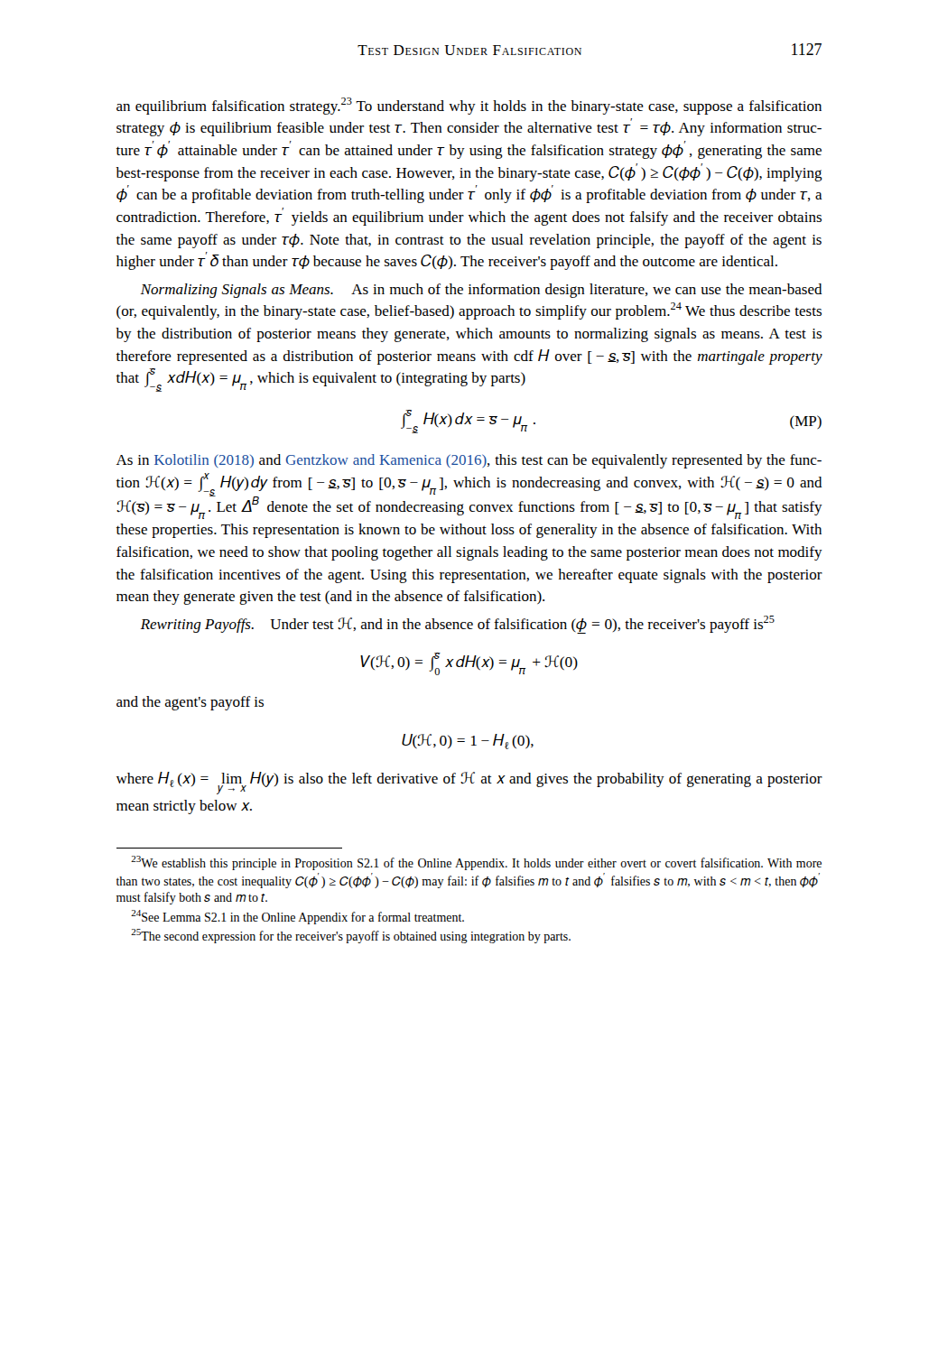Test Design Under Falsification 1127
an equilibrium falsification strategy.23 To understand why it holds in the binary-state case, suppose a falsification strategy ϕ is equilibrium feasible under test τ. Then consider the alternative test τ′=τϕ. Any information structure τ′ϕ′ attainable under τ′ can be attained under τ by using the falsification strategy ϕϕ′, generating the same best-response from the receiver in each case. However, in the binary-state case, C(ϕ′)≥C(ϕϕ′)−C(ϕ), implying ϕ′ can be a profitable deviation from truth-telling under τ′ only if ϕϕ′ is a profitable deviation from ϕ under τ, a contradiction. Therefore, τ′ yields an equilibrium under which the agent does not falsify and the receiver obtains the same payoff as under τϕ. Note that, in contrast to the usual revelation principle, the payoff of the agent is higher under τ′δ than under τϕ because he saves C(ϕ). The receiver's payoff and the outcome are identical.
Normalizing Signals as Means. As in much of the information design literature, we can use the mean-based (or, equivalently, in the binary-state case, belief-based) approach to simplify our problem.24 We thus describe tests by the distribution of posterior means they generate, which amounts to normalizing signals as means. A test is therefore represented as a distribution of posterior means with cdf H over [−s_,s¯] with the martingale property that ∫−s_s¯xdH(x)=μπ, which is equivalent to (integrating by parts)
∫ −s_ s¯ H(x)dx = s¯ − μπ . (MP)
As in Kolotilin (2018) and Gentzkow and Kamenica (2016), this test can be equivalently represented by the function ℋ(x)=∫−s_xH(y)dy from [−s_,s¯] to [0,s¯−μπ], which is nondecreasing and convex, with ℋ(−s_)=0 and ℋ(s¯)=s¯−μπ. Let ΔB denote the set of nondecreasing convex functions from [−s_,s¯] to [0,s¯−μπ] that satisfy these properties. This representation is known to be without loss of generality in the absence of falsification. With falsification, we need to show that pooling together all signals leading to the same posterior mean does not modify the falsification incentives of the agent. Using this representation, we hereafter equate signals with the posterior mean they generate given the test (and in the absence of falsification).
Rewriting Payoffs. Under test ℋ, and in the absence of falsification (ϕ_=0), the receiver's payoff is25
V(ℋ,0) = ∫ 0 s¯ xdH(x) = μπ + ℋ(0)
and the agent's payoff is
U(ℋ,0) = 1−Hℓ(0) ,
where Hℓ(x)=limy→xH(y) is also the left derivative of ℋ at x and gives the probability of generating a posterior mean strictly below x.
23We establish this principle in Proposition S2.1 of the Online Appendix. It holds under either overt or covert falsification. With more than two states, the cost inequality C(ϕ′)≥C(ϕϕ′)−C(ϕ) may fail: if ϕ falsifies m to t and ϕ′ falsifies s to m, with s<m<t, then ϕϕ′ must falsify both s and m to t.
24See Lemma S2.1 in the Online Appendix for a formal treatment.
25The second expression for the receiver's payoff is obtained using integration by parts.